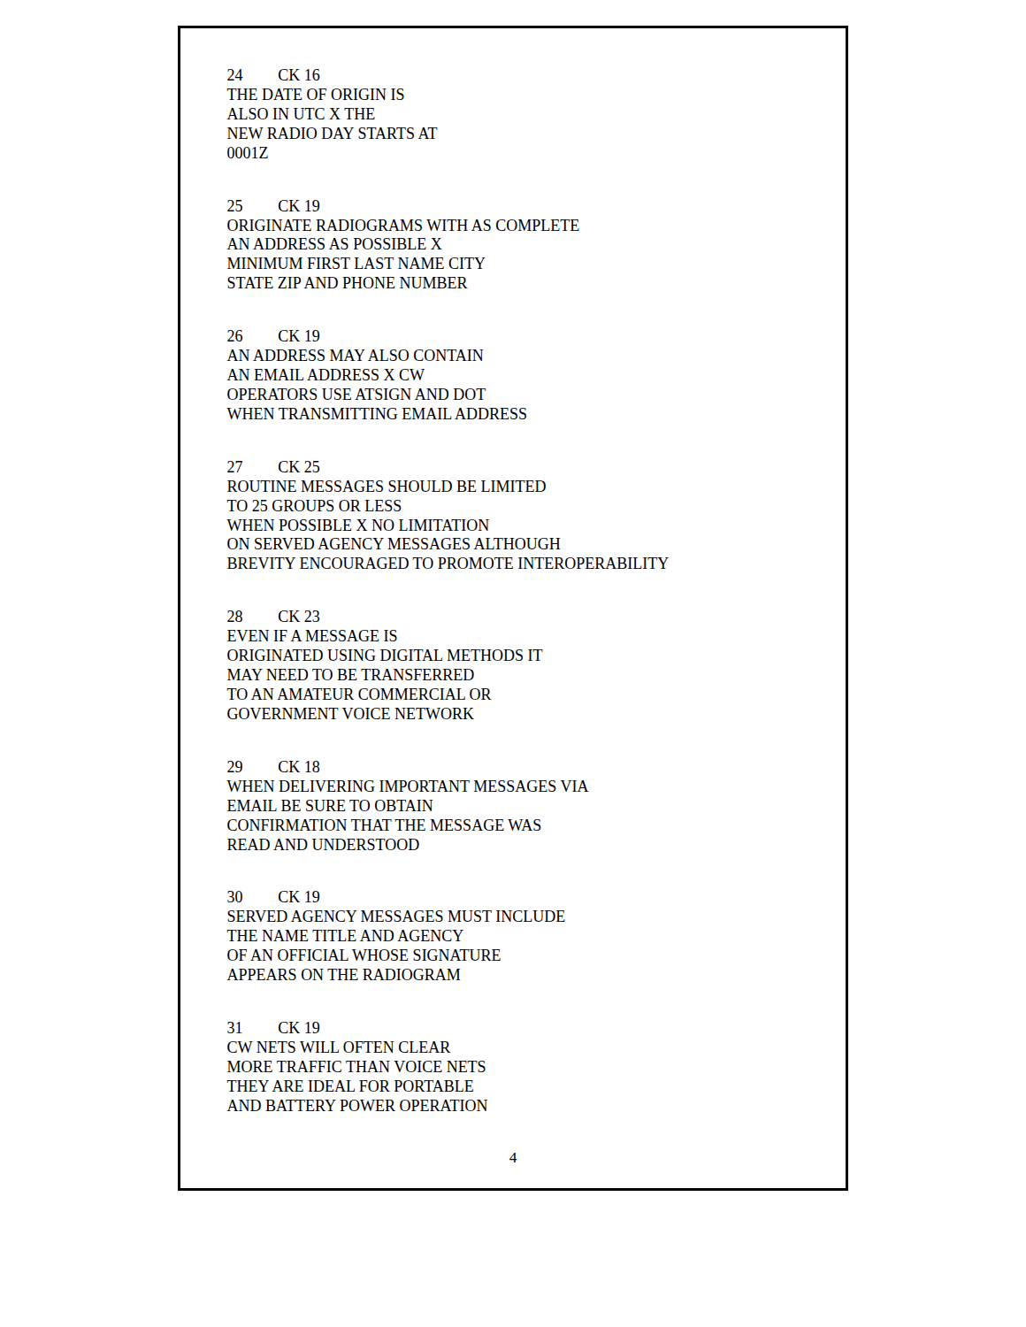24 CK 16 THE DATE OF ORIGIN IS ALSO IN UTC X THE NEW RADIO DAY STARTS AT 0001Z
25 CK 19 ORIGINATE RADIOGRAMS WITH AS COMPLETE AN ADDRESS AS POSSIBLE X MINIMUM FIRST LAST NAME CITY STATE ZIP AND PHONE NUMBER
26 CK 19 AN ADDRESS MAY ALSO CONTAIN AN EMAIL ADDRESS X CW OPERATORS USE ATSIGN AND DOT WHEN TRANSMITTING EMAIL ADDRESS
27 CK 25 ROUTINE MESSAGES SHOULD BE LIMITED TO 25 GROUPS OR LESS WHEN POSSIBLE X NO LIMITATION ON SERVED AGENCY MESSAGES ALTHOUGH BREVITY ENCOURAGED TO PROMOTE INTEROPERABILITY
28 CK 23 EVEN IF A MESSAGE IS ORIGINATED USING DIGITAL METHODS IT MAY NEED TO BE TRANSFERRED TO AN AMATEUR COMMERCIAL OR GOVERNMENT VOICE NETWORK
29 CK 18 WHEN DELIVERING IMPORTANT MESSAGES VIA EMAIL BE SURE TO OBTAIN CONFIRMATION THAT THE MESSAGE WAS READ AND UNDERSTOOD
30 CK 19 SERVED AGENCY MESSAGES MUST INCLUDE THE NAME TITLE AND AGENCY OF AN OFFICIAL WHOSE SIGNATURE APPEARS ON THE RADIOGRAM
31 CK 19 CW NETS WILL OFTEN CLEAR MORE TRAFFIC THAN VOICE NETS THEY ARE IDEAL FOR PORTABLE AND BATTERY POWER OPERATION
4